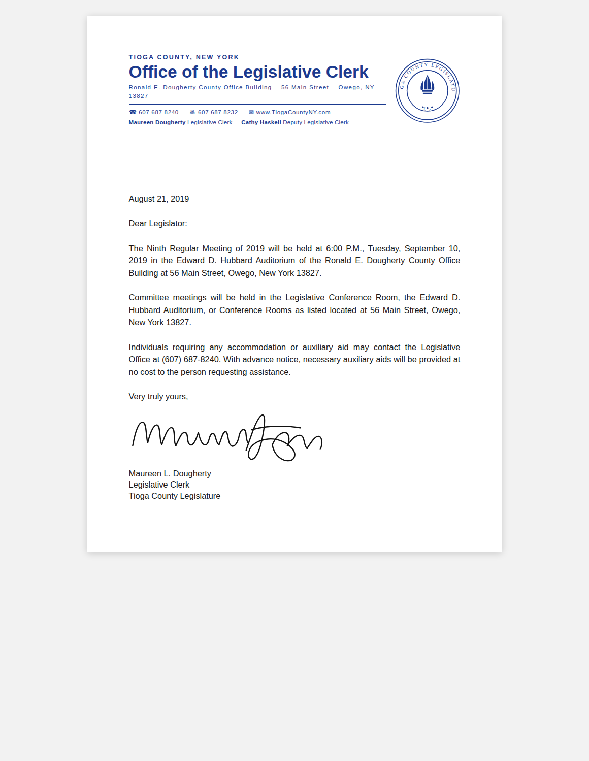TIOGA COUNTY, NEW YORK
Office of the Legislative Clerk
Ronald E. Dougherty County Office Building 56 Main Street Owego, NY 13827
☎ 607 687 8240 🖶 607 687 8232 ✉ www.TiogaCountyNY.com
Maureen Dougherty Legislative Clerk Cathy Haskell Deputy Legislative Clerk
TIOGA COUNTY LEGISLATURE L S
August 21, 2019
Dear Legislator:
The Ninth Regular Meeting of 2019 will be held at 6:00 P.M., Tuesday, September 10, 2019 in the Edward D. Hubbard Auditorium of the Ronald E. Dougherty County Office Building at 56 Main Street, Owego, New York 13827.
Committee meetings will be held in the Legislative Conference Room, the Edward D. Hubbard Auditorium, or Conference Rooms as listed located at 56 Main Street, Owego, New York 13827.
Individuals requiring any accommodation or auxiliary aid may contact the Legislative Office at (607) 687-8240. With advance notice, necessary auxiliary aids will be provided at no cost to the person requesting assistance.
Very truly yours,
Maureen L. Dougherty
Legislative Clerk
Tioga County Legislature